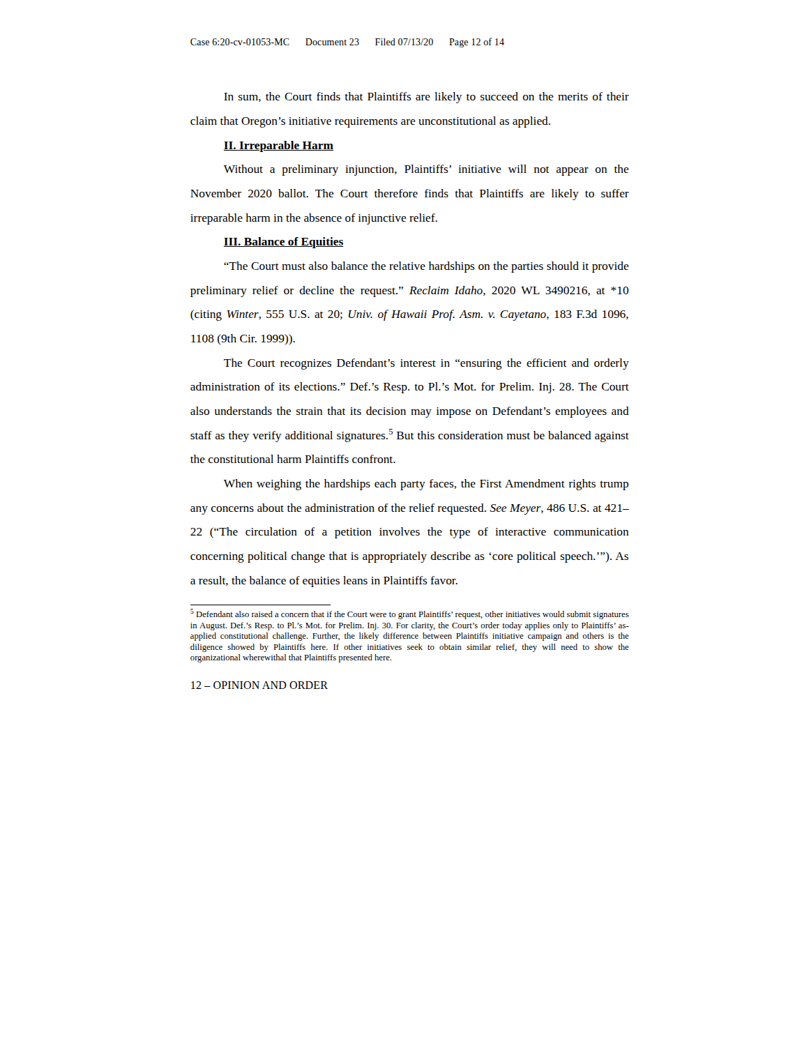Case 6:20-cv-01053-MC Document 23 Filed 07/13/20 Page 12 of 14
In sum, the Court finds that Plaintiffs are likely to succeed on the merits of their claim that Oregon’s initiative requirements are unconstitutional as applied.
II. Irreparable Harm
Without a preliminary injunction, Plaintiffs’ initiative will not appear on the November 2020 ballot. The Court therefore finds that Plaintiffs are likely to suffer irreparable harm in the absence of injunctive relief.
III. Balance of Equities
“The Court must also balance the relative hardships on the parties should it provide preliminary relief or decline the request.” Reclaim Idaho, 2020 WL 3490216, at *10 (citing Winter, 555 U.S. at 20; Univ. of Hawaii Prof. Asm. v. Cayetano, 183 F.3d 1096, 1108 (9th Cir. 1999)).
The Court recognizes Defendant’s interest in “ensuring the efficient and orderly administration of its elections.” Def.’s Resp. to Pl.’s Mot. for Prelim. Inj. 28. The Court also understands the strain that its decision may impose on Defendant’s employees and staff as they verify additional signatures.5 But this consideration must be balanced against the constitutional harm Plaintiffs confront.
When weighing the hardships each party faces, the First Amendment rights trump any concerns about the administration of the relief requested. See Meyer, 486 U.S. at 421–22 (“The circulation of a petition involves the type of interactive communication concerning political change that is appropriately describe as ‘core political speech.’”). As a result, the balance of equities leans in Plaintiffs favor.
5 Defendant also raised a concern that if the Court were to grant Plaintiffs’ request, other initiatives would submit signatures in August. Def.’s Resp. to Pl.’s Mot. for Prelim. Inj. 30. For clarity, the Court’s order today applies only to Plaintiffs’ as-applied constitutional challenge. Further, the likely difference between Plaintiffs initiative campaign and others is the diligence showed by Plaintiffs here. If other initiatives seek to obtain similar relief, they will need to show the organizational wherewithal that Plaintiffs presented here.
12 – OPINION AND ORDER